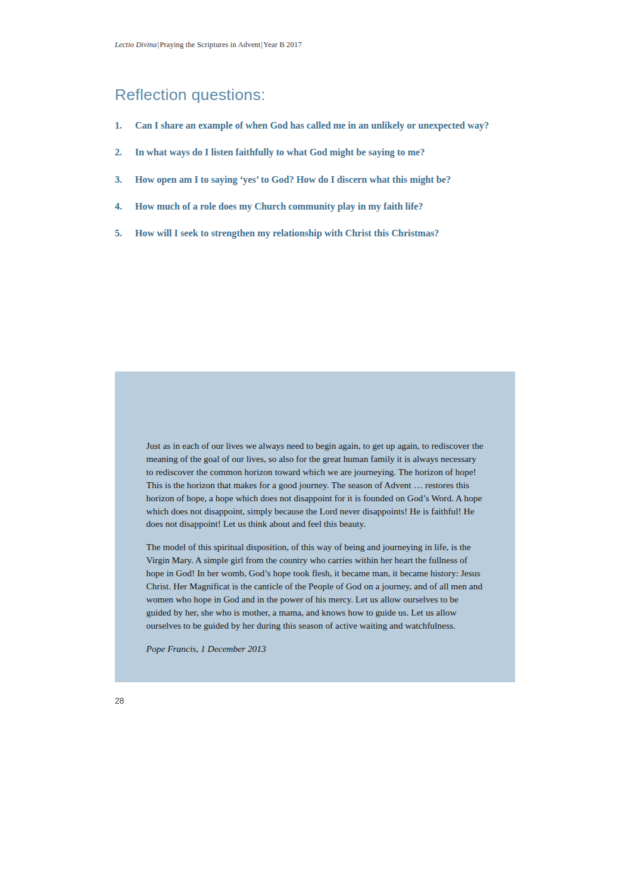Lectio Divina|Praying the Scriptures in Advent|Year B 2017
Reflection questions:
Can I share an example of when God has called me in an unlikely or unexpected way?
In what ways do I listen faithfully to what God might be saying to me?
How open am I to saying ‘yes’ to God? How do I discern what this might be?
How much of a role does my Church community play in my faith life?
How will I seek to strengthen my relationship with Christ this Christmas?
Just as in each of our lives we always need to begin again, to get up again, to rediscover the meaning of the goal of our lives, so also for the great human family it is always necessary to rediscover the common horizon toward which we are journeying. The horizon of hope! This is the horizon that makes for a good journey. The season of Advent … restores this horizon of hope, a hope which does not disappoint for it is founded on God’s Word. A hope which does not disappoint, simply because the Lord never disappoints! He is faithful! He does not disappoint! Let us think about and feel this beauty.
The model of this spiritual disposition, of this way of being and journeying in life, is the Virgin Mary. A simple girl from the country who carries within her heart the fullness of hope in God! In her womb, God’s hope took flesh, it became man, it became history: Jesus Christ. Her Magnificat is the canticle of the People of God on a journey, and of all men and women who hope in God and in the power of his mercy. Let us allow ourselves to be guided by her, she who is mother, a mama, and knows how to guide us. Let us allow ourselves to be guided by her during this season of active waiting and watchfulness.
Pope Francis, 1 December 2013
28